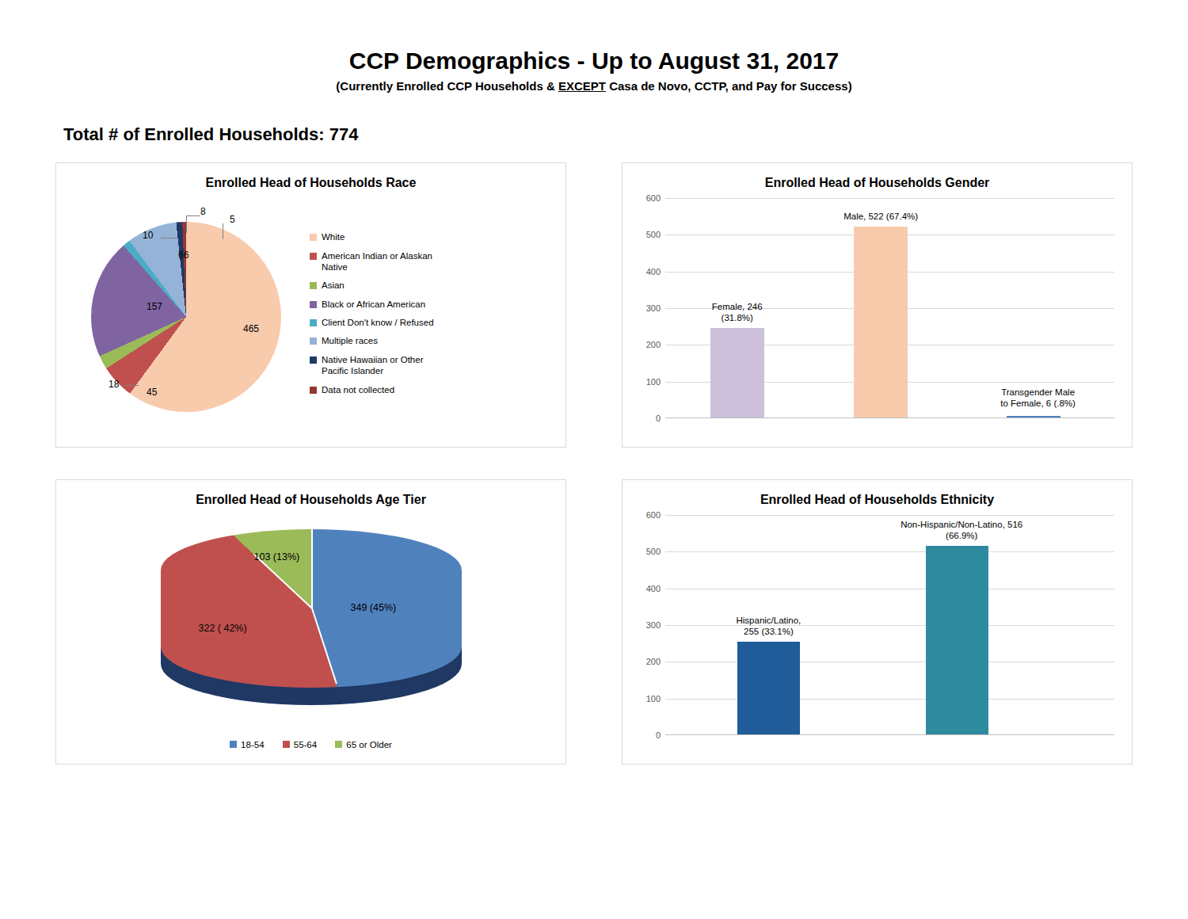CCP Demographics - Up to August 31, 2017
(Currently Enrolled CCP Households & EXCEPT Casa de Novo, CCTP, and Pay for Success)
Total # of Enrolled Households: 774
Enrolled Head of Households Race
8
5
10
66
157
465
18
45
White
American Indian or Alaskan
Native
Asian
Black or African American
Client Don't know / Refused
Multiple races
Native Hawaiian or Other
Pacific Islander
Data not collected
Enrolled Head of Households Gender
600 500 400 300 200 100 0
Female, 246
(31.8%)
Male, 522 (67.4%)
Transgender Male
to Female, 6 (.8%)
Enrolled Head of Households Age Tier
103 (13%)
349 (45%)
322 ( 42%)
18-54 55-64 65 or Older
Enrolled Head of Households Ethnicity
600 500 400 300 200 100 0
Hispanic/Latino,
255 (33.1%)
Non-Hispanic/Non-Latino, 516
(66.9%)